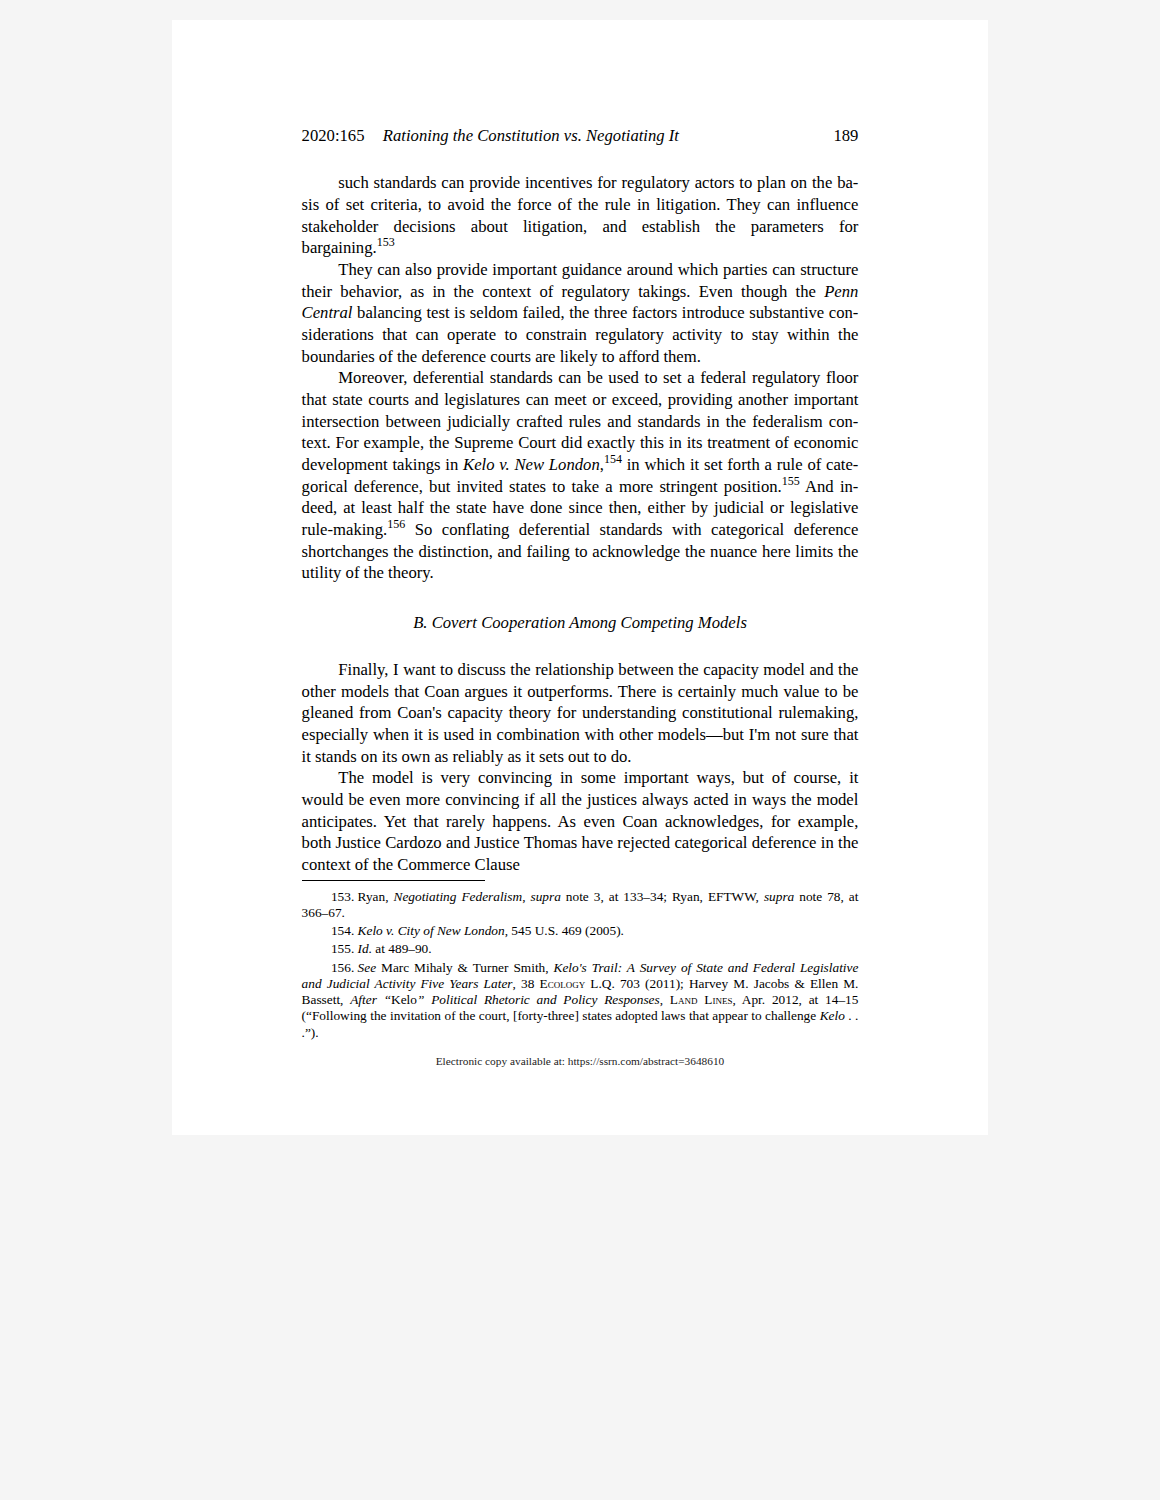2020:165 Rationing the Constitution vs. Negotiating It 189
such standards can provide incentives for regulatory actors to plan on the basis of set criteria, to avoid the force of the rule in litigation. They can influence stakeholder decisions about litigation, and establish the parameters for bargaining.153
They can also provide important guidance around which parties can structure their behavior, as in the context of regulatory takings. Even though the Penn Central balancing test is seldom failed, the three factors introduce substantive considerations that can operate to constrain regulatory activity to stay within the boundaries of the deference courts are likely to afford them.
Moreover, deferential standards can be used to set a federal regulatory floor that state courts and legislatures can meet or exceed, providing another important intersection between judicially crafted rules and standards in the federalism context. For example, the Supreme Court did exactly this in its treatment of economic development takings in Kelo v. New London,154 in which it set forth a rule of categorical deference, but invited states to take a more stringent position.155 And indeed, at least half the state have done since then, either by judicial or legislative rule-making.156 So conflating deferential standards with categorical deference shortchanges the distinction, and failing to acknowledge the nuance here limits the utility of the theory.
B. Covert Cooperation Among Competing Models
Finally, I want to discuss the relationship between the capacity model and the other models that Coan argues it outperforms. There is certainly much value to be gleaned from Coan's capacity theory for understanding constitutional rulemaking, especially when it is used in combination with other models—but I'm not sure that it stands on its own as reliably as it sets out to do.
The model is very convincing in some important ways, but of course, it would be even more convincing if all the justices always acted in ways the model anticipates. Yet that rarely happens. As even Coan acknowledges, for example, both Justice Cardozo and Justice Thomas have rejected categorical deference in the context of the Commerce Clause
153. Ryan, Negotiating Federalism, supra note 3, at 133–34; Ryan, EFTWW, supra note 78, at 366–67.
154. Kelo v. City of New London, 545 U.S. 469 (2005).
155. Id. at 489–90.
156. See Marc Mihaly & Turner Smith, Kelo's Trail: A Survey of State and Federal Legislative and Judicial Activity Five Years Later, 38 Ecology L.Q. 703 (2011); Harvey M. Jacobs & Ellen M. Bassett, After “Kelo” Political Rhetoric and Policy Responses, Land Lines, Apr. 2012, at 14–15 (“Following the invitation of the court, [forty-three] states adopted laws that appear to challenge Kelo . . .”).
Electronic copy available at: https://ssrn.com/abstract=3648610